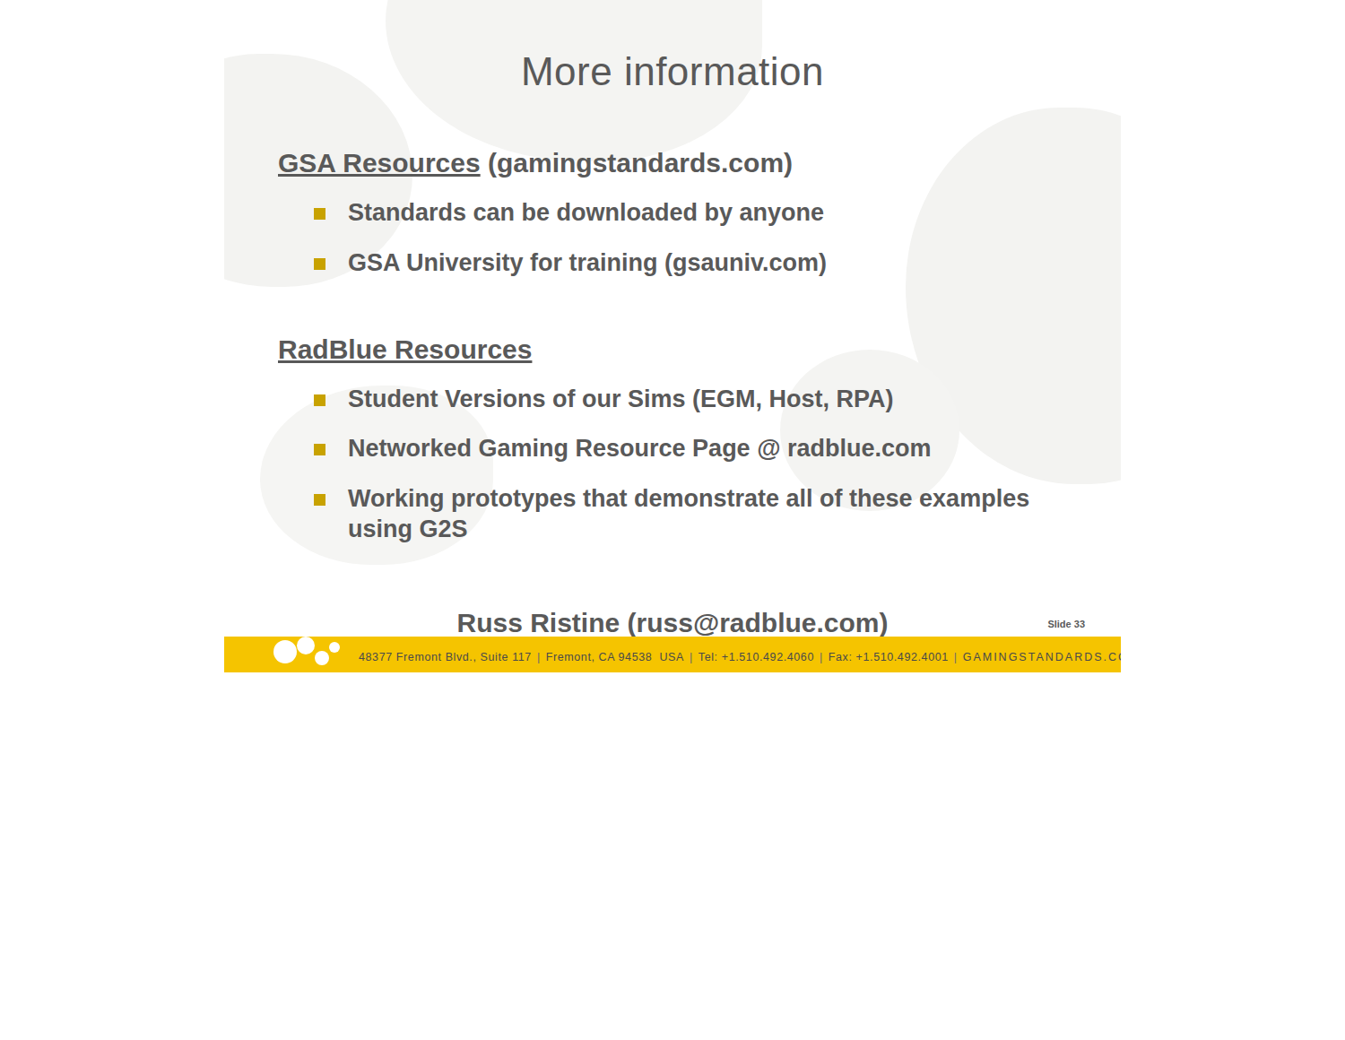More information
GSA Resources (gamingstandards.com)
Standards can be downloaded by anyone
GSA University for training (gsauniv.com)
RadBlue Resources
Student Versions of our Sims (EGM, Host, RPA)
Networked Gaming Resource Page @ radblue.com
Working prototypes that demonstrate all of these examples using G2S
Russ Ristine (russ@radblue.com)
Slide 33
48377 Fremont Blvd., Suite 117|Fremont, CA 94538 USA|Tel: +1.510.492.4060|Fax: +1.510.492.4001|GAMINGSTANDARDS.COM